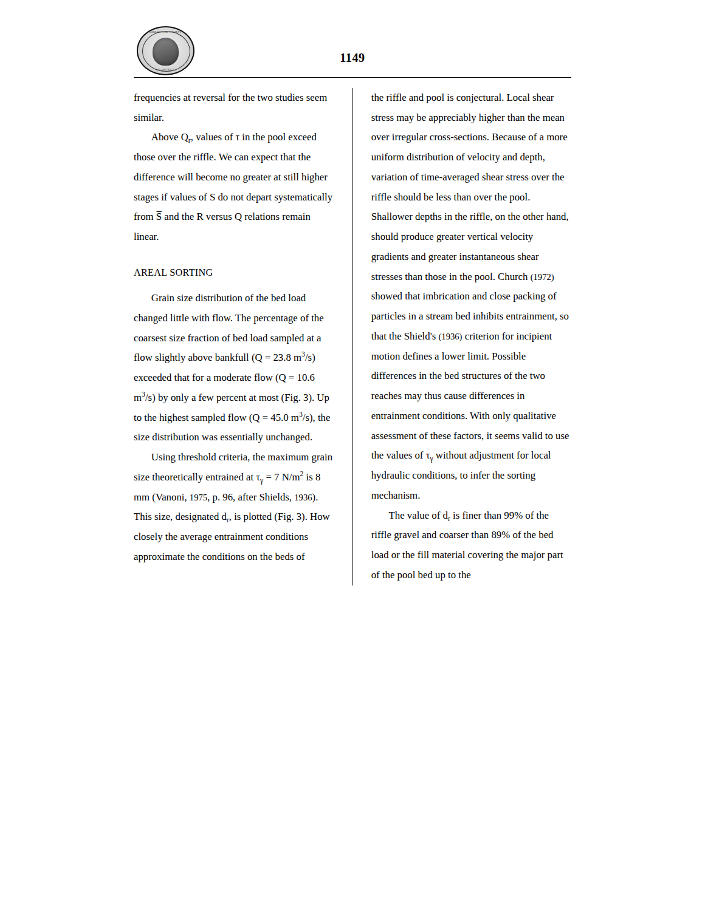GEOLOGICAL SOCIETY
OF AMERICA
1149
frequencies at reversal for the two studies seem similar.
Above Qr, values of τ in the pool exceed those over the riffle. We can expect that the difference will become no greater at still higher stages if values of S do not depart systematically from S̅ and the R versus Q relations remain linear.
AREAL SORTING
Grain size distribution of the bed load changed little with flow. The percentage of the coarsest size fraction of bed load sampled at a flow slightly above bankfull (Q = 23.8 m3/s) exceeded that for a moderate flow (Q = 10.6 m3/s) by only a few percent at most (Fig. 3). Up to the highest sampled flow (Q = 45.0 m3/s), the size distribution was essentially unchanged.
Using threshold criteria, the maximum grain size theoretically entrained at τγ = 7 N/m2 is 8 mm (Vanoni, 1975, p. 96, after Shields, 1936). This size, designated dr, is plotted (Fig. 3). How closely the average entrainment conditions approximate the conditions on the beds of
the riffle and pool is conjectural. Local shear stress may be appreciably higher than the mean over irregular cross-sections. Because of a more uniform distribution of velocity and depth, variation of time-averaged shear stress over the riffle should be less than over the pool. Shallower depths in the riffle, on the other hand, should produce greater vertical velocity gradients and greater instantaneous shear stresses than those in the pool. Church (1972) showed that imbrication and close packing of particles in a stream bed inhibits entrainment, so that the Shield's (1936) criterion for incipient motion defines a lower limit. Possible differences in the bed structures of the two reaches may thus cause differences in entrainment conditions. With only qualitative assessment of these factors, it seems valid to use the values of τγ without adjustment for local hydraulic conditions, to infer the sorting mechanism.
The value of dr is finer than 99% of the riffle gravel and coarser than 89% of the bed load or the fill material covering the major part of the pool bed up to the